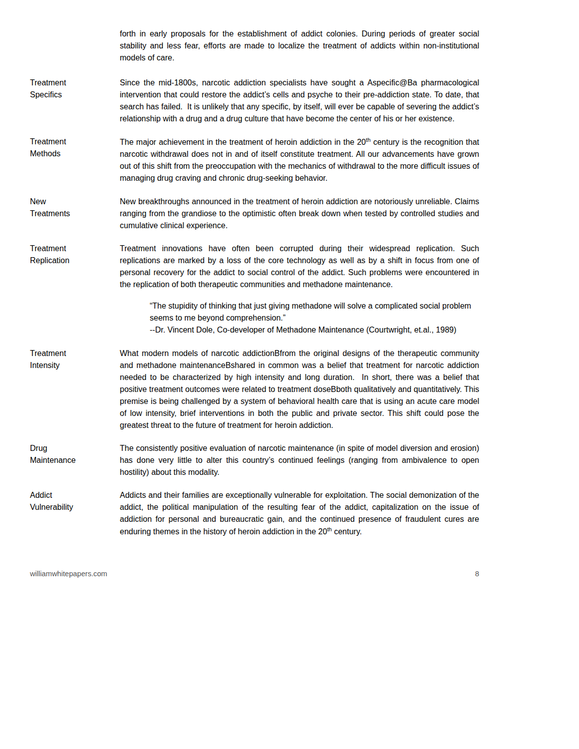forth in early proposals for the establishment of addict colonies. During periods of greater social stability and less fear, efforts are made to localize the treatment of addicts within non-institutional models of care.
Treatment Specifics
Since the mid-1800s, narcotic addiction specialists have sought a Aspecific@Ba pharmacological intervention that could restore the addict’s cells and psyche to their pre-addiction state. To date, that search has failed. It is unlikely that any specific, by itself, will ever be capable of severing the addict’s relationship with a drug and a drug culture that have become the center of his or her existence.
Treatment Methods
The major achievement in the treatment of heroin addiction in the 20th century is the recognition that narcotic withdrawal does not in and of itself constitute treatment. All our advancements have grown out of this shift from the preoccupation with the mechanics of withdrawal to the more difficult issues of managing drug craving and chronic drug-seeking behavior.
New Treatments
New breakthroughs announced in the treatment of heroin addiction are notoriously unreliable. Claims ranging from the grandiose to the optimistic often break down when tested by controlled studies and cumulative clinical experience.
Treatment Replication
Treatment innovations have often been corrupted during their widespread replication. Such replications are marked by a loss of the core technology as well as by a shift in focus from one of personal recovery for the addict to social control of the addict. Such problems were encountered in the replication of both therapeutic communities and methadone maintenance.
“The stupidity of thinking that just giving methadone will solve a complicated social problem seems to me beyond comprehension.”
--Dr. Vincent Dole, Co-developer of Methadone Maintenance (Courtwright, et.al., 1989)
Treatment Intensity
What modern models of narcotic addictionBfrom the original designs of the therapeutic community and methadone maintenanceBshared in common was a belief that treatment for narcotic addiction needed to be characterized by high intensity and long duration. In short, there was a belief that positive treatment outcomes were related to treatment doseBboth qualitatively and quantitatively. This premise is being challenged by a system of behavioral health care that is using an acute care model of low intensity, brief interventions in both the public and private sector. This shift could pose the greatest threat to the future of treatment for heroin addiction.
Drug Maintenance
The consistently positive evaluation of narcotic maintenance (in spite of model diversion and erosion) has done very little to alter this country’s continued feelings (ranging from ambivalence to open hostility) about this modality.
Addict Vulnerability
Addicts and their families are exceptionally vulnerable for exploitation. The social demonization of the addict, the political manipulation of the resulting fear of the addict, capitalization on the issue of addiction for personal and bureaucratic gain, and the continued presence of fraudulent cures are enduring themes in the history of heroin addiction in the 20th century.
williamwhitepapers.com 8